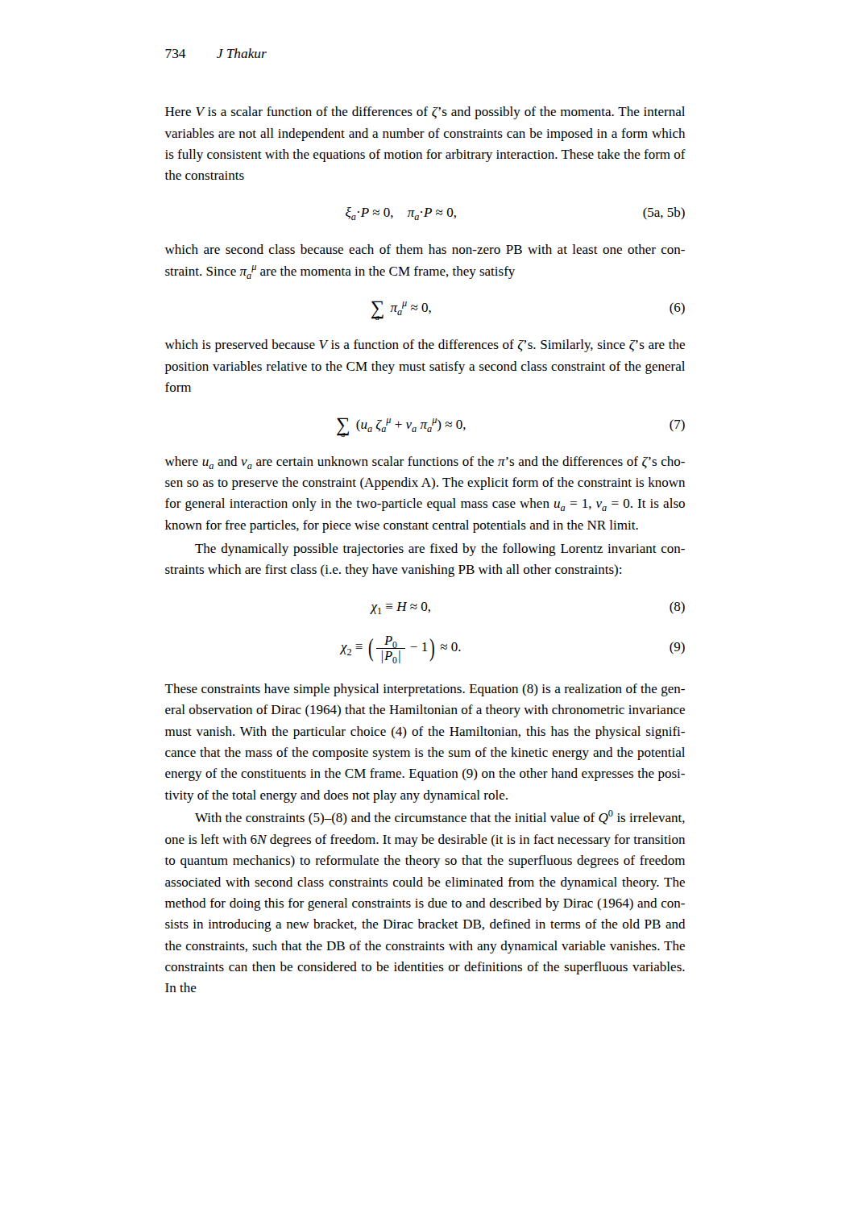734 J Thakur
Here V is a scalar function of the differences of ζ’s and possibly of the momenta. The internal variables are not all independent and a number of constraints can be imposed in a form which is fully consistent with the equations of motion for arbitrary interaction. These take the form of the constraints
ξa·P ≈ 0, πa·P ≈ 0,
(5a, 5b)
which are second class because each of them has non-zero PB with at least one other constraint. Since πaμ are the momenta in the CM frame, they satisfy
∑a πaμ ≈ 0,
(6)
which is preserved because V is a function of the differences of ζ’s. Similarly, since ζ’s are the position variables relative to the CM they must satisfy a second class constraint of the general form
∑a (ua ζaμ + va πaμ) ≈ 0,
(7)
where ua and va are certain unknown scalar functions of the π’s and the differences of ζ’s chosen so as to preserve the constraint (Appendix A). The explicit form of the constraint is known for general interaction only in the two-particle equal mass case when ua = 1, va = 0. It is also known for free particles, for piece wise constant central potentials and in the NR limit.
The dynamically possible trajectories are fixed by the following Lorentz invariant constraints which are first class (i.e. they have vanishing PB with all other constraints):
χ1 ≡ H ≈ 0,
(8)
χ2 ≡ (P0|P0| − 1) ≈ 0.
(9)
These constraints have simple physical interpretations. Equation (8) is a realization of the general observation of Dirac (1964) that the Hamiltonian of a theory with chronometric invariance must vanish. With the particular choice (4) of the Hamiltonian, this has the physical significance that the mass of the composite system is the sum of the kinetic energy and the potential energy of the constituents in the CM frame. Equation (9) on the other hand expresses the positivity of the total energy and does not play any dynamical role.
With the constraints (5)–(8) and the circumstance that the initial value of Q0 is irrelevant, one is left with 6N degrees of freedom. It may be desirable (it is in fact necessary for transition to quantum mechanics) to reformulate the theory so that the superfluous degrees of freedom associated with second class constraints could be eliminated from the dynamical theory. The method for doing this for general constraints is due to and described by Dirac (1964) and consists in introducing a new bracket, the Dirac bracket DB, defined in terms of the old PB and the constraints, such that the DB of the constraints with any dynamical variable vanishes. The constraints can then be considered to be identities or definitions of the superfluous variables. In the